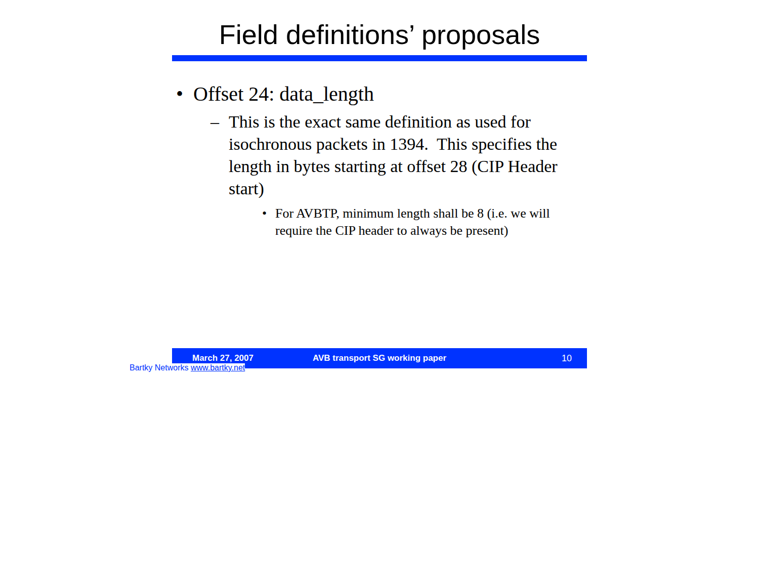Field definitions’ proposals
Offset 24: data_length
This is the exact same definition as used for isochronous packets in 1394. This specifies the length in bytes starting at offset 28 (CIP Header start)
For AVBTP, minimum length shall be 8 (i.e. we will require the CIP header to always be present)
March 27, 2007 AVB transport SG working paper 10
Bartky Networks www.bartky.net